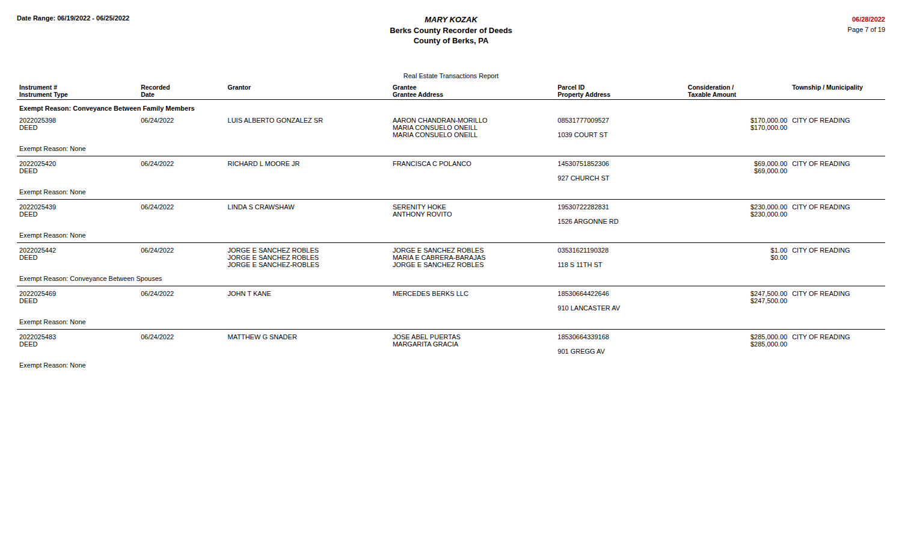Date Range: 06/19/2022 - 06/25/2022
MARY KOZAK
Berks County Recorder of Deeds
County of Berks, PA
06/28/2022
Page 7 of 19
Real Estate Transactions Report
| Instrument # Instrument Type | Recorded Date | Grantor | Grantee Grantee Address | Parcel ID Property Address | Consideration / Taxable Amount | Township / Municipality |
| --- | --- | --- | --- | --- | --- | --- |
| Exempt Reason: Conveyance Between Family Members |
| 2022025398 DEED | 06/24/2022 | LUIS ALBERTO GONZALEZ SR | AARON CHANDRAN-MORILLO MARIA CONSUELO ONEILL MARIA CONSUELO ONEILL | 08531777009527 1039 COURT ST | $170,000.00 $170,000.00 | CITY OF READING |
| Exempt Reason: None |
| 2022025420 DEED | 06/24/2022 | RICHARD L MOORE JR | FRANCISCA C POLANCO | 14530751852306 927 CHURCH ST | $69,000.00 $69,000.00 | CITY OF READING |
| Exempt Reason: None |
| 2022025439 DEED | 06/24/2022 | LINDA S CRAWSHAW | SERENITY HOKE ANTHONY ROVITO | 19530722282831 1526 ARGONNE RD | $230,000.00 $230,000.00 | CITY OF READING |
| Exempt Reason: None |
| 2022025442 DEED | 06/24/2022 | JORGE E SANCHEZ ROBLES JORGE E SANCHEZ ROBLES JORGE E SANCHEZ-ROBLES | JORGE E SANCHEZ ROBLES MARIA E CABRERA-BARAJAS JORGE E SANCHEZ ROBLES | 03531621190328 118 S 11TH ST | $1.00 $0.00 | CITY OF READING |
| Exempt Reason: Conveyance Between Spouses |
| 2022025469 DEED | 06/24/2022 | JOHN T KANE | MERCEDES BERKS LLC | 18530664422646 910 LANCASTER AV | $247,500.00 $247,500.00 | CITY OF READING |
| Exempt Reason: None |
| 2022025483 DEED | 06/24/2022 | MATTHEW G SNADER | JOSE ABEL PUERTAS MARGARITA GRACIA | 18530664339168 901 GREGG AV | $285,000.00 $285,000.00 | CITY OF READING |
| Exempt Reason: None |